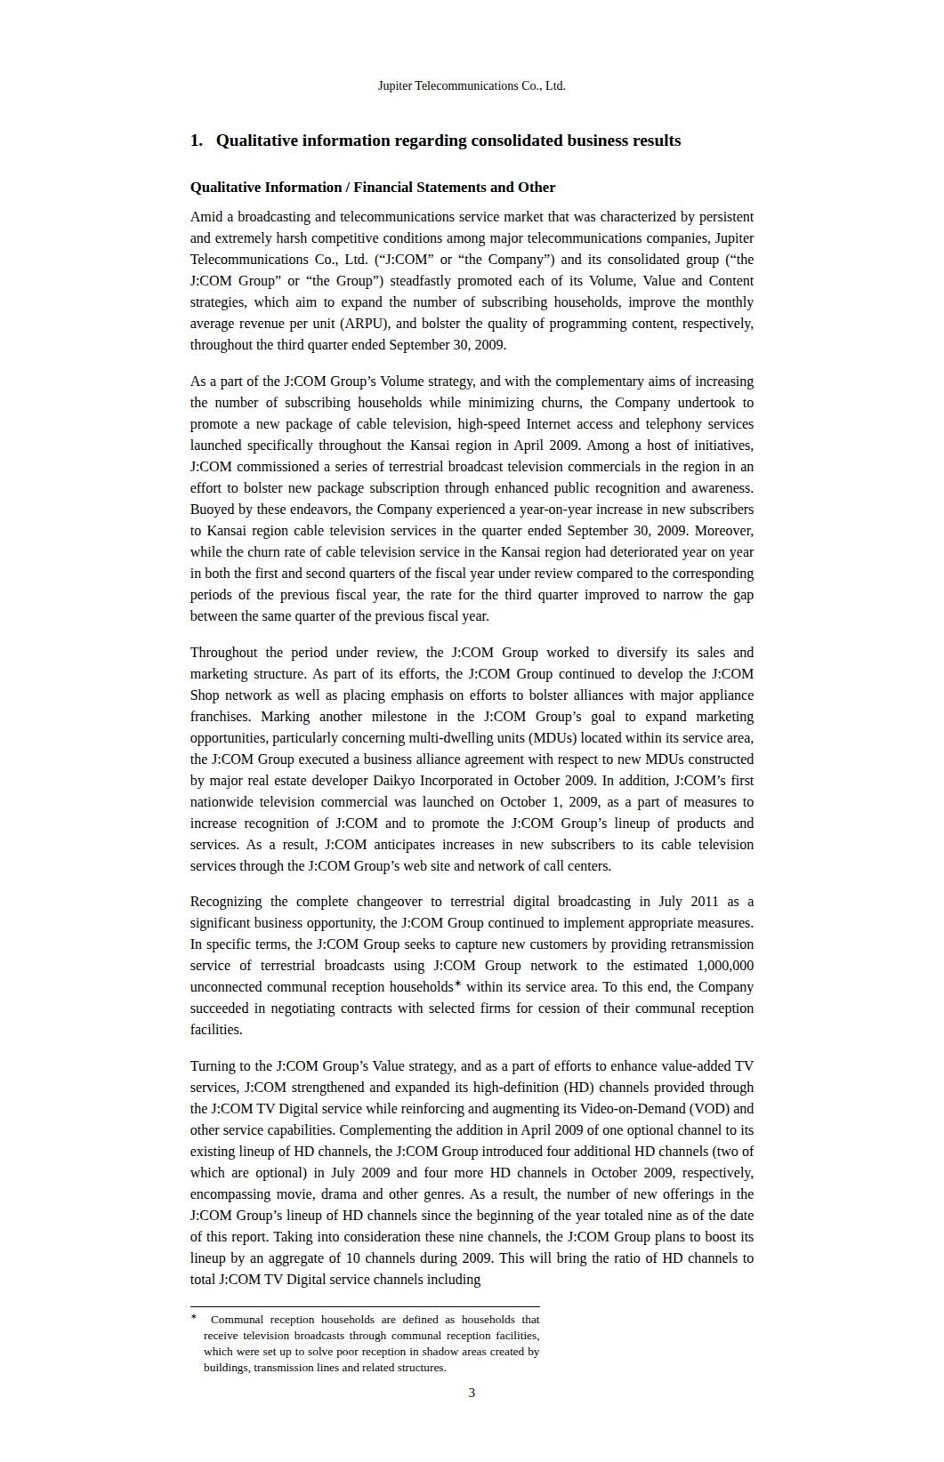Jupiter Telecommunications Co., Ltd.
1. Qualitative information regarding consolidated business results
Qualitative Information / Financial Statements and Other
Amid a broadcasting and telecommunications service market that was characterized by persistent and extremely harsh competitive conditions among major telecommunications companies, Jupiter Telecommunications Co., Ltd. (“J:COM” or “the Company”) and its consolidated group (“the J:COM Group” or “the Group”) steadfastly promoted each of its Volume, Value and Content strategies, which aim to expand the number of subscribing households, improve the monthly average revenue per unit (ARPU), and bolster the quality of programming content, respectively, throughout the third quarter ended September 30, 2009.
As a part of the J:COM Group’s Volume strategy, and with the complementary aims of increasing the number of subscribing households while minimizing churns, the Company undertook to promote a new package of cable television, high-speed Internet access and telephony services launched specifically throughout the Kansai region in April 2009. Among a host of initiatives, J:COM commissioned a series of terrestrial broadcast television commercials in the region in an effort to bolster new package subscription through enhanced public recognition and awareness. Buoyed by these endeavors, the Company experienced a year-on-year increase in new subscribers to Kansai region cable television services in the quarter ended September 30, 2009. Moreover, while the churn rate of cable television service in the Kansai region had deteriorated year on year in both the first and second quarters of the fiscal year under review compared to the corresponding periods of the previous fiscal year, the rate for the third quarter improved to narrow the gap between the same quarter of the previous fiscal year.
Throughout the period under review, the J:COM Group worked to diversify its sales and marketing structure. As part of its efforts, the J:COM Group continued to develop the J:COM Shop network as well as placing emphasis on efforts to bolster alliances with major appliance franchises. Marking another milestone in the J:COM Group’s goal to expand marketing opportunities, particularly concerning multi-dwelling units (MDUs) located within its service area, the J:COM Group executed a business alliance agreement with respect to new MDUs constructed by major real estate developer Daikyo Incorporated in October 2009. In addition, J:COM’s first nationwide television commercial was launched on October 1, 2009, as a part of measures to increase recognition of J:COM and to promote the J:COM Group’s lineup of products and services. As a result, J:COM anticipates increases in new subscribers to its cable television services through the J:COM Group’s web site and network of call centers.
Recognizing the complete changeover to terrestrial digital broadcasting in July 2011 as a significant business opportunity, the J:COM Group continued to implement appropriate measures. In specific terms, the J:COM Group seeks to capture new customers by providing retransmission service of terrestrial broadcasts using J:COM Group network to the estimated 1,000,000 unconnected communal reception households∗ within its service area. To this end, the Company succeeded in negotiating contracts with selected firms for cession of their communal reception facilities.
Turning to the J:COM Group’s Value strategy, and as a part of efforts to enhance value-added TV services, J:COM strengthened and expanded its high-definition (HD) channels provided through the J:COM TV Digital service while reinforcing and augmenting its Video-on-Demand (VOD) and other service capabilities. Complementing the addition in April 2009 of one optional channel to its existing lineup of HD channels, the J:COM Group introduced four additional HD channels (two of which are optional) in July 2009 and four more HD channels in October 2009, respectively, encompassing movie, drama and other genres. As a result, the number of new offerings in the J:COM Group’s lineup of HD channels since the beginning of the year totaled nine as of the date of this report. Taking into consideration these nine channels, the J:COM Group plans to boost its lineup by an aggregate of 10 channels during 2009. This will bring the ratio of HD channels to total J:COM TV Digital service channels including
∗ Communal reception households are defined as households that receive television broadcasts through communal reception facilities, which were set up to solve poor reception in shadow areas created by buildings, transmission lines and related structures.
3